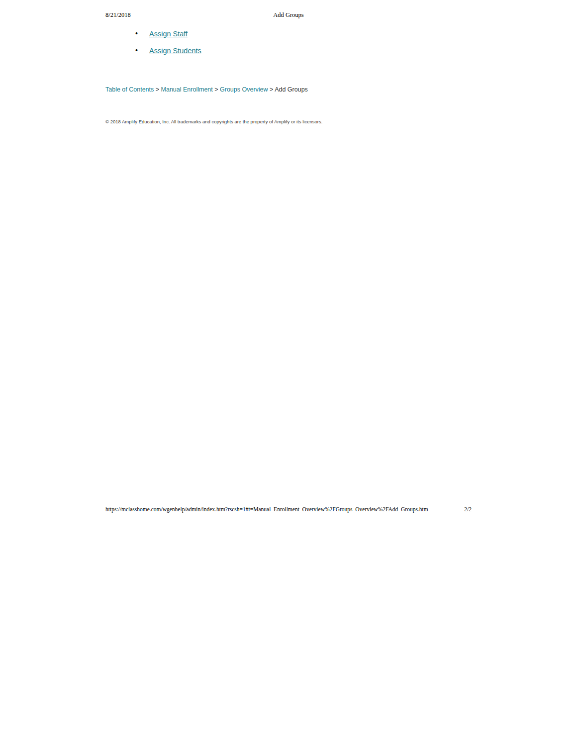8/21/2018
Add Groups
Assign Staff
Assign Students
Table of Contents > Manual Enrollment > Groups Overview > Add Groups
© 2018 Amplify Education, Inc. All trademarks and copyrights are the property of Amplify or its licensors.
https://mclasshome.com/wgenhelp/admin/index.htm?rscsh=1#t=Manual_Enrollment_Overview%2FGroups_Overview%2FAdd_Groups.htm
2/2